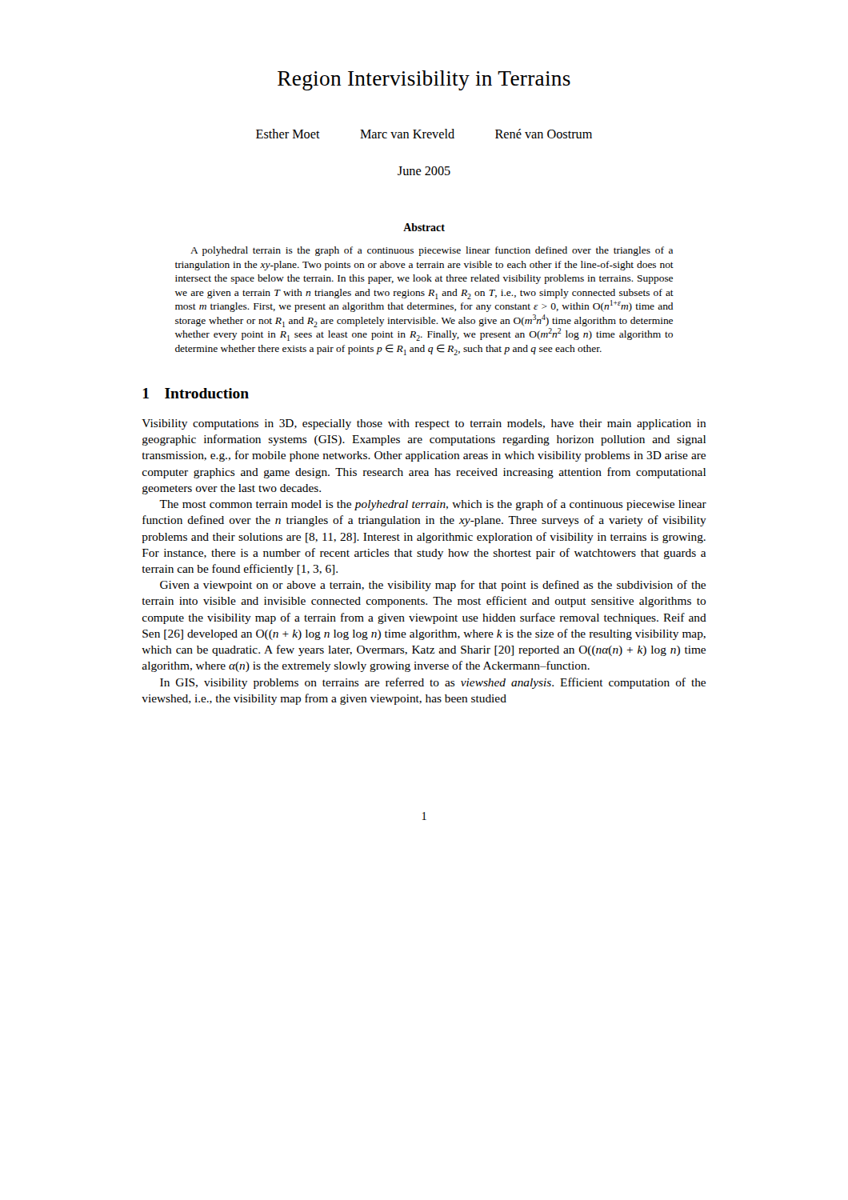Region Intervisibility in Terrains
Esther Moet Marc van Kreveld René van Oostrum
June 2005
Abstract
A polyhedral terrain is the graph of a continuous piecewise linear function defined over the triangles of a triangulation in the xy-plane. Two points on or above a terrain are visible to each other if the line-of-sight does not intersect the space below the terrain. In this paper, we look at three related visibility problems in terrains. Suppose we are given a terrain T with n triangles and two regions R1 and R2 on T, i.e., two simply connected subsets of at most m triangles. First, we present an algorithm that determines, for any constant ε > 0, within O(n1+εm) time and storage whether or not R1 and R2 are completely intervisible. We also give an O(m3n4) time algorithm to determine whether every point in R1 sees at least one point in R2. Finally, we present an O(m2n2 log n) time algorithm to determine whether there exists a pair of points p ∈ R1 and q ∈ R2, such that p and q see each other.
1 Introduction
Visibility computations in 3D, especially those with respect to terrain models, have their main application in geographic information systems (GIS). Examples are computations regarding horizon pollution and signal transmission, e.g., for mobile phone networks. Other application areas in which visibility problems in 3D arise are computer graphics and game design. This research area has received increasing attention from computational geometers over the last two decades.
The most common terrain model is the polyhedral terrain, which is the graph of a continuous piecewise linear function defined over the n triangles of a triangulation in the xy-plane. Three surveys of a variety of visibility problems and their solutions are [8, 11, 28]. Interest in algorithmic exploration of visibility in terrains is growing. For instance, there is a number of recent articles that study how the shortest pair of watchtowers that guards a terrain can be found efficiently [1, 3, 6].
Given a viewpoint on or above a terrain, the visibility map for that point is defined as the subdivision of the terrain into visible and invisible connected components. The most efficient and output sensitive algorithms to compute the visibility map of a terrain from a given viewpoint use hidden surface removal techniques. Reif and Sen [26] developed an O((n + k) log n log log n) time algorithm, where k is the size of the resulting visibility map, which can be quadratic. A few years later, Overmars, Katz and Sharir [20] reported an O((nα(n) + k) log n) time algorithm, where α(n) is the extremely slowly growing inverse of the Ackermann–function.
In GIS, visibility problems on terrains are referred to as viewshed analysis. Efficient computation of the viewshed, i.e., the visibility map from a given viewpoint, has been studied
1